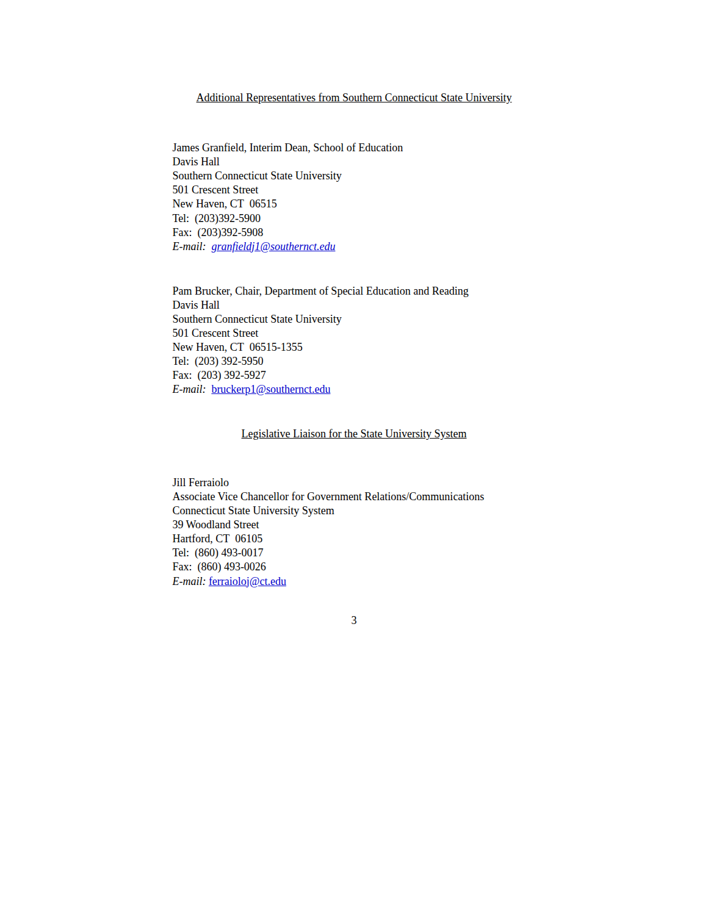Additional Representatives from Southern Connecticut State University
James Granfield, Interim Dean, School of Education
Davis Hall
Southern Connecticut State University
501 Crescent Street
New Haven, CT 06515
Tel: (203)392-5900
Fax: (203)392-5908
E-mail: granfieldj1@southernct.edu
Pam Brucker, Chair, Department of Special Education and Reading
Davis Hall
Southern Connecticut State University
501 Crescent Street
New Haven, CT 06515-1355
Tel: (203) 392-5950
Fax: (203) 392-5927
E-mail: bruckerp1@southernct.edu
Legislative Liaison for the State University System
Jill Ferraiolo
Associate Vice Chancellor for Government Relations/Communications
Connecticut State University System
39 Woodland Street
Hartford, CT 06105
Tel: (860) 493-0017
Fax: (860) 493-0026
E-mail: ferraioloj@ct.edu
3